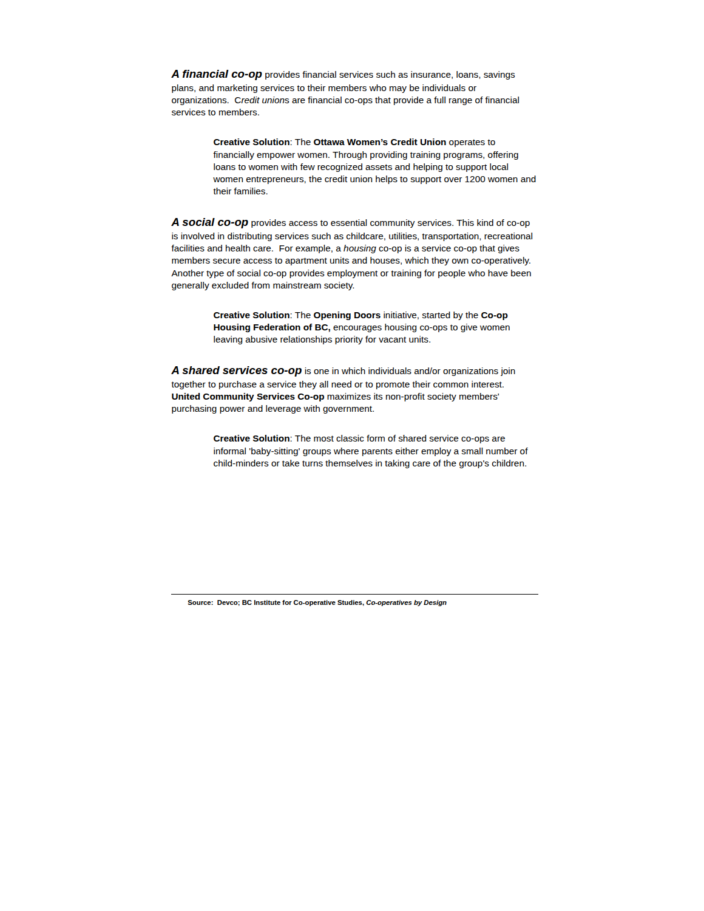A financial co-op provides financial services such as insurance, loans, savings plans, and marketing services to their members who may be individuals or organizations. Credit unions are financial co-ops that provide a full range of financial services to members.
Creative Solution: The Ottawa Women’s Credit Union operates to financially empower women. Through providing training programs, offering loans to women with few recognized assets and helping to support local women entrepreneurs, the credit union helps to support over 1200 women and their families.
A social co-op provides access to essential community services. This kind of co-op is involved in distributing services such as childcare, utilities, transportation, recreational facilities and health care. For example, a housing co-op is a service co-op that gives members secure access to apartment units and houses, which they own co-operatively. Another type of social co-op provides employment or training for people who have been generally excluded from mainstream society.
Creative Solution: The Opening Doors initiative, started by the Co-op Housing Federation of BC, encourages housing co-ops to give women leaving abusive relationships priority for vacant units.
A shared services co-op is one in which individuals and/or organizations join together to purchase a service they all need or to promote their common interest. United Community Services Co-op maximizes its non-profit society members' purchasing power and leverage with government.
Creative Solution: The most classic form of shared service co-ops are informal 'baby-sitting' groups where parents either employ a small number of child-minders or take turns themselves in taking care of the group's children.
Source: Devco; BC Institute for Co-operative Studies, Co-operatives by Design